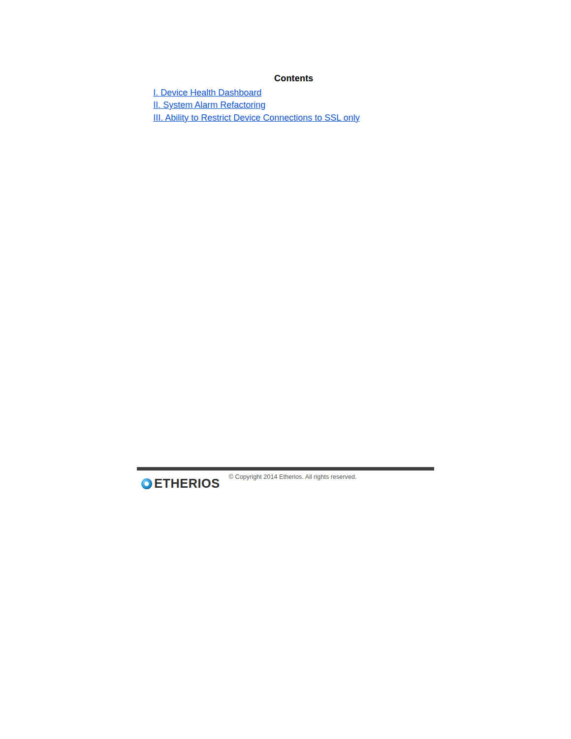Contents
I. Device Health Dashboard
II. System Alarm Refactoring
III. Ability to Restrict Device Connections to SSL only
ETHERIOS
© Copyright 2014 Etherios. All rights reserved.